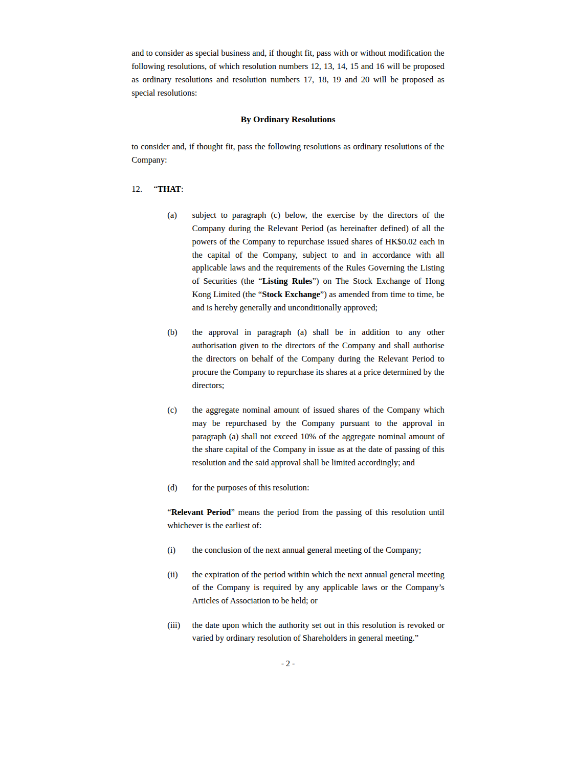and to consider as special business and, if thought fit, pass with or without modification the following resolutions, of which resolution numbers 12, 13, 14, 15 and 16 will be proposed as ordinary resolutions and resolution numbers 17, 18, 19 and 20 will be proposed as special resolutions:
By Ordinary Resolutions
to consider and, if thought fit, pass the following resolutions as ordinary resolutions of the Company:
12.
“THAT:
(a)
subject to paragraph (c) below, the exercise by the directors of the Company during the Relevant Period (as hereinafter defined) of all the powers of the Company to repurchase issued shares of HK$0.02 each in the capital of the Company, subject to and in accordance with all applicable laws and the requirements of the Rules Governing the Listing of Securities (the “Listing Rules”) on The Stock Exchange of Hong Kong Limited (the “Stock Exchange”) as amended from time to time, be and is hereby generally and unconditionally approved;
(b)
the approval in paragraph (a) shall be in addition to any other authorisation given to the directors of the Company and shall authorise the directors on behalf of the Company during the Relevant Period to procure the Company to repurchase its shares at a price determined by the directors;
(c)
the aggregate nominal amount of issued shares of the Company which may be repurchased by the Company pursuant to the approval in paragraph (a) shall not exceed 10% of the aggregate nominal amount of the share capital of the Company in issue as at the date of passing of this resolution and the said approval shall be limited accordingly; and
(d)
for the purposes of this resolution:
“Relevant Period” means the period from the passing of this resolution until whichever is the earliest of:
(i)
the conclusion of the next annual general meeting of the Company;
(ii)
the expiration of the period within which the next annual general meeting of the Company is required by any applicable laws or the Company’s Articles of Association to be held; or
(iii)
the date upon which the authority set out in this resolution is revoked or varied by ordinary resolution of Shareholders in general meeting.”
- 2 -